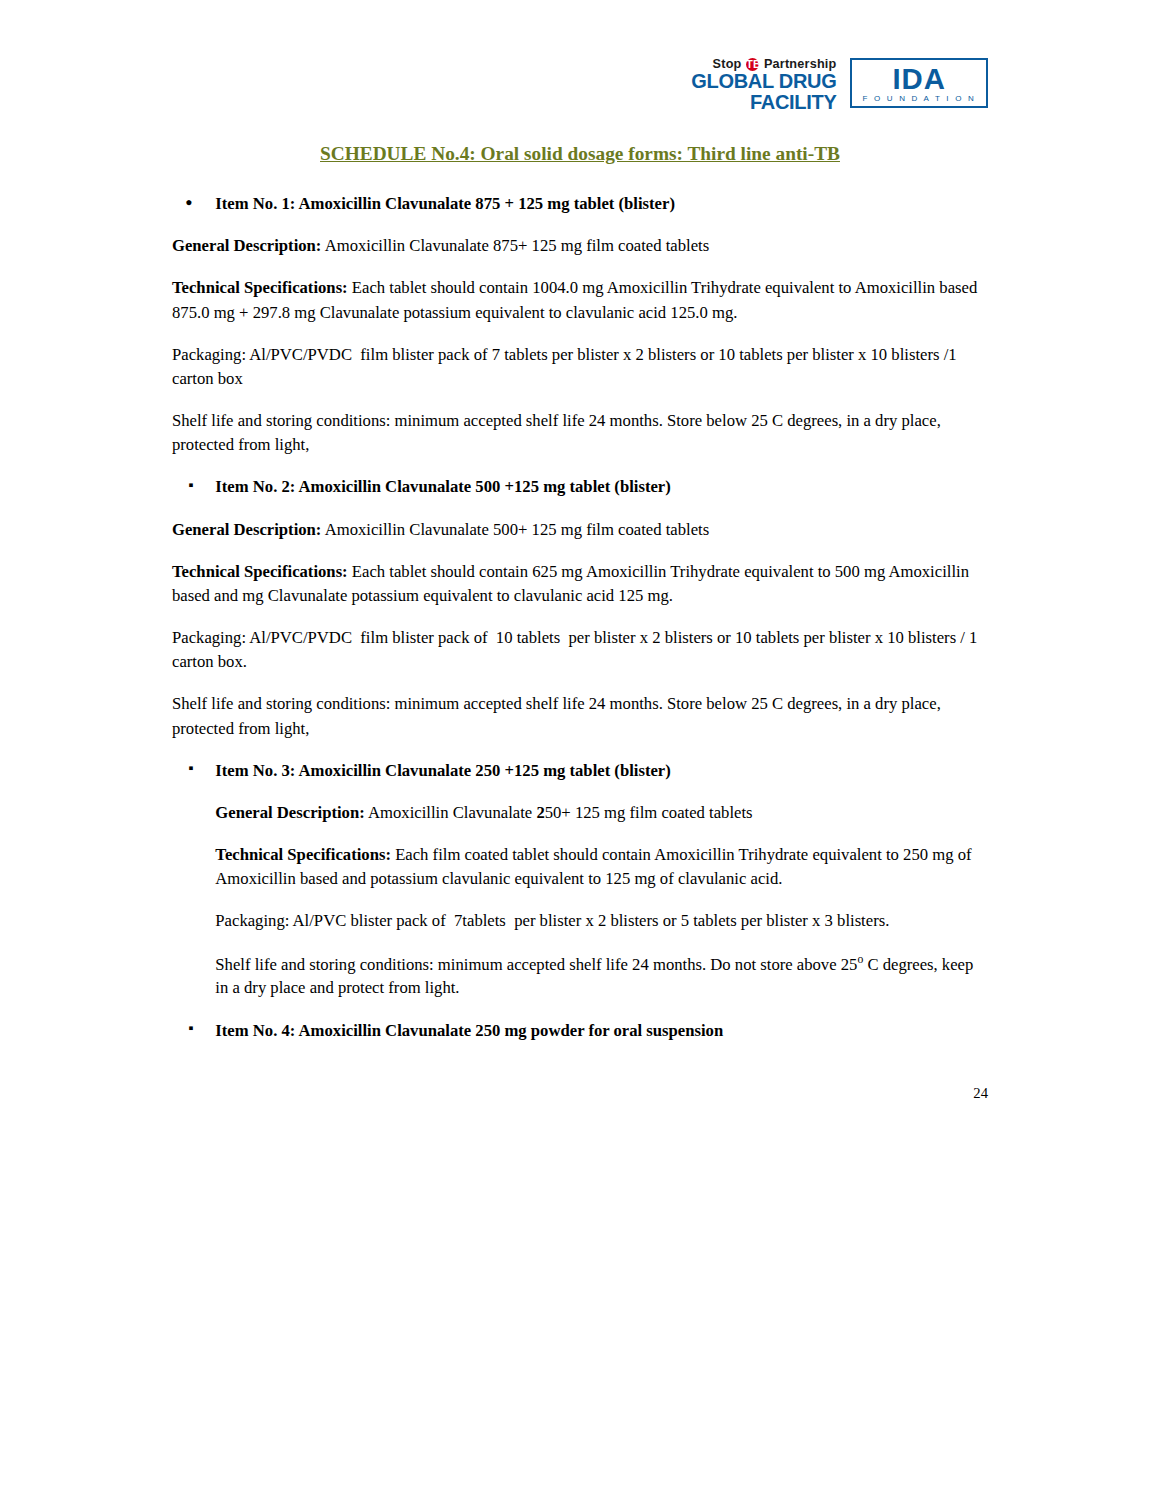Stop TB Partnership
GLOBAL DRUG
FACILITY
IDA
F O U N D A T I O N
SCHEDULE No.4: Oral solid dosage forms: Third line anti-TB
Item No. 1: Amoxicillin Clavunalate 875 + 125 mg tablet (blister)
General Description: Amoxicillin Clavunalate 875+ 125 mg film coated tablets
Technical Specifications: Each tablet should contain 1004.0 mg Amoxicillin Trihydrate equivalent to Amoxicillin based 875.0 mg + 297.8 mg Clavunalate potassium equivalent to clavulanic acid 125.0 mg.
Packaging: Al/PVC/PVDC film blister pack of 7 tablets per blister x 2 blisters or 10 tablets per blister x 10 blisters /1 carton box
Shelf life and storing conditions: minimum accepted shelf life 24 months. Store below 25 C degrees, in a dry place, protected from light,
Item No. 2: Amoxicillin Clavunalate 500 +125 mg tablet (blister)
General Description: Amoxicillin Clavunalate 500+ 125 mg film coated tablets
Technical Specifications: Each tablet should contain 625 mg Amoxicillin Trihydrate equivalent to 500 mg Amoxicillin based and mg Clavunalate potassium equivalent to clavulanic acid 125 mg.
Packaging: Al/PVC/PVDC film blister pack of 10 tablets per blister x 2 blisters or 10 tablets per blister x 10 blisters / 1 carton box.
Shelf life and storing conditions: minimum accepted shelf life 24 months. Store below 25 C degrees, in a dry place, protected from light,
Item No. 3: Amoxicillin Clavunalate 250 +125 mg tablet (blister)
General Description: Amoxicillin Clavunalate 250+ 125 mg film coated tablets
Technical Specifications: Each film coated tablet should contain Amoxicillin Trihydrate equivalent to 250 mg of Amoxicillin based and potassium clavulanic equivalent to 125 mg of clavulanic acid.
Packaging: Al/PVC blister pack of 7tablets per blister x 2 blisters or 5 tablets per blister x 3 blisters.
Shelf life and storing conditions: minimum accepted shelf life 24 months. Do not store above 25o C degrees, keep in a dry place and protect from light.
Item No. 4: Amoxicillin Clavunalate 250 mg powder for oral suspension
24